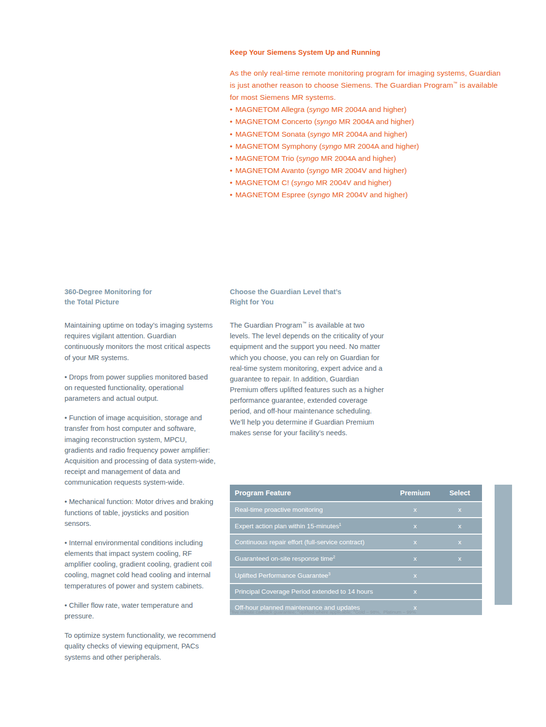Keep Your Siemens System Up and Running
As the only real-time remote monitoring program for imaging systems, Guardian is just another reason to choose Siemens. The Guardian Program™ is available for most Siemens MR systems.
MAGNETOM Allegra (syngo MR 2004A and higher)
MAGNETOM Concerto (syngo MR 2004A and higher)
MAGNETOM Sonata (syngo MR 2004A and higher)
MAGNETOM Symphony (syngo MR 2004A and higher)
MAGNETOM Trio (syngo MR 2004A and higher)
MAGNETOM Avanto (syngo MR 2004V and higher)
MAGNETOM C! (syngo MR 2004V and higher)
MAGNETOM Espree (syngo MR 2004V and higher)
360-Degree Monitoring for
the Total Picture
Maintaining uptime on today’s imaging systems requires vigilant attention. Guardian continuously monitors the most critical aspects of your MR systems.
• Drops from power supplies monitored based on requested functionality, operational parameters and actual output.
• Function of image acquisition, storage and transfer from host computer and software, imaging reconstruction system, MPCU, gradients and radio frequency power amplifier: Acquisition and processing of data system-wide, receipt and management of data and communication requests system-wide.
• Mechanical function: Motor drives and braking functions of table, joysticks and position sensors.
• Internal environmental conditions including elements that impact system cooling, RF amplifier cooling, gradient cooling, gradient coil cooling, magnet cold head cooling and internal temperatures of power and system cabinets.
• Chiller flow rate, water temperature and pressure.
To optimize system functionality, we recommend quality checks of viewing equipment, PACs systems and other peripherals.
Choose the Guardian Level that’s
Right for You
The Guardian Program™ is available at two levels. The level depends on the criticality of your equipment and the support you need. No matter which you choose, you can rely on Guardian for real-time system monitoring, expert advice and a guarantee to repair. In addition, Guardian Premium offers uplifted features such as a higher performance guarantee, extended coverage period, and off-hour maintenance scheduling. We’ll help you determine if Guardian Premium makes sense for your facility’s needs.
| Program Feature | Premium | Select |
| --- | --- | --- |
| Real-time proactive monitoring | x | x |
| Expert action plan within 15-minutes 1 | x | x |
| Continuous repair effort (full-service contract) | x | x |
| Guaranteed on-site response time 2 | x | x |
| Uplifted Performance Guarantee 3 | x | |
| Principal Coverage Period extended to 14 hours | x | |
| Off-hour planned maintenance and updates | x | |
1five minute callback guarantee; 2uplifted where applicable; 3 Gold – 98%, Platinum – 99%